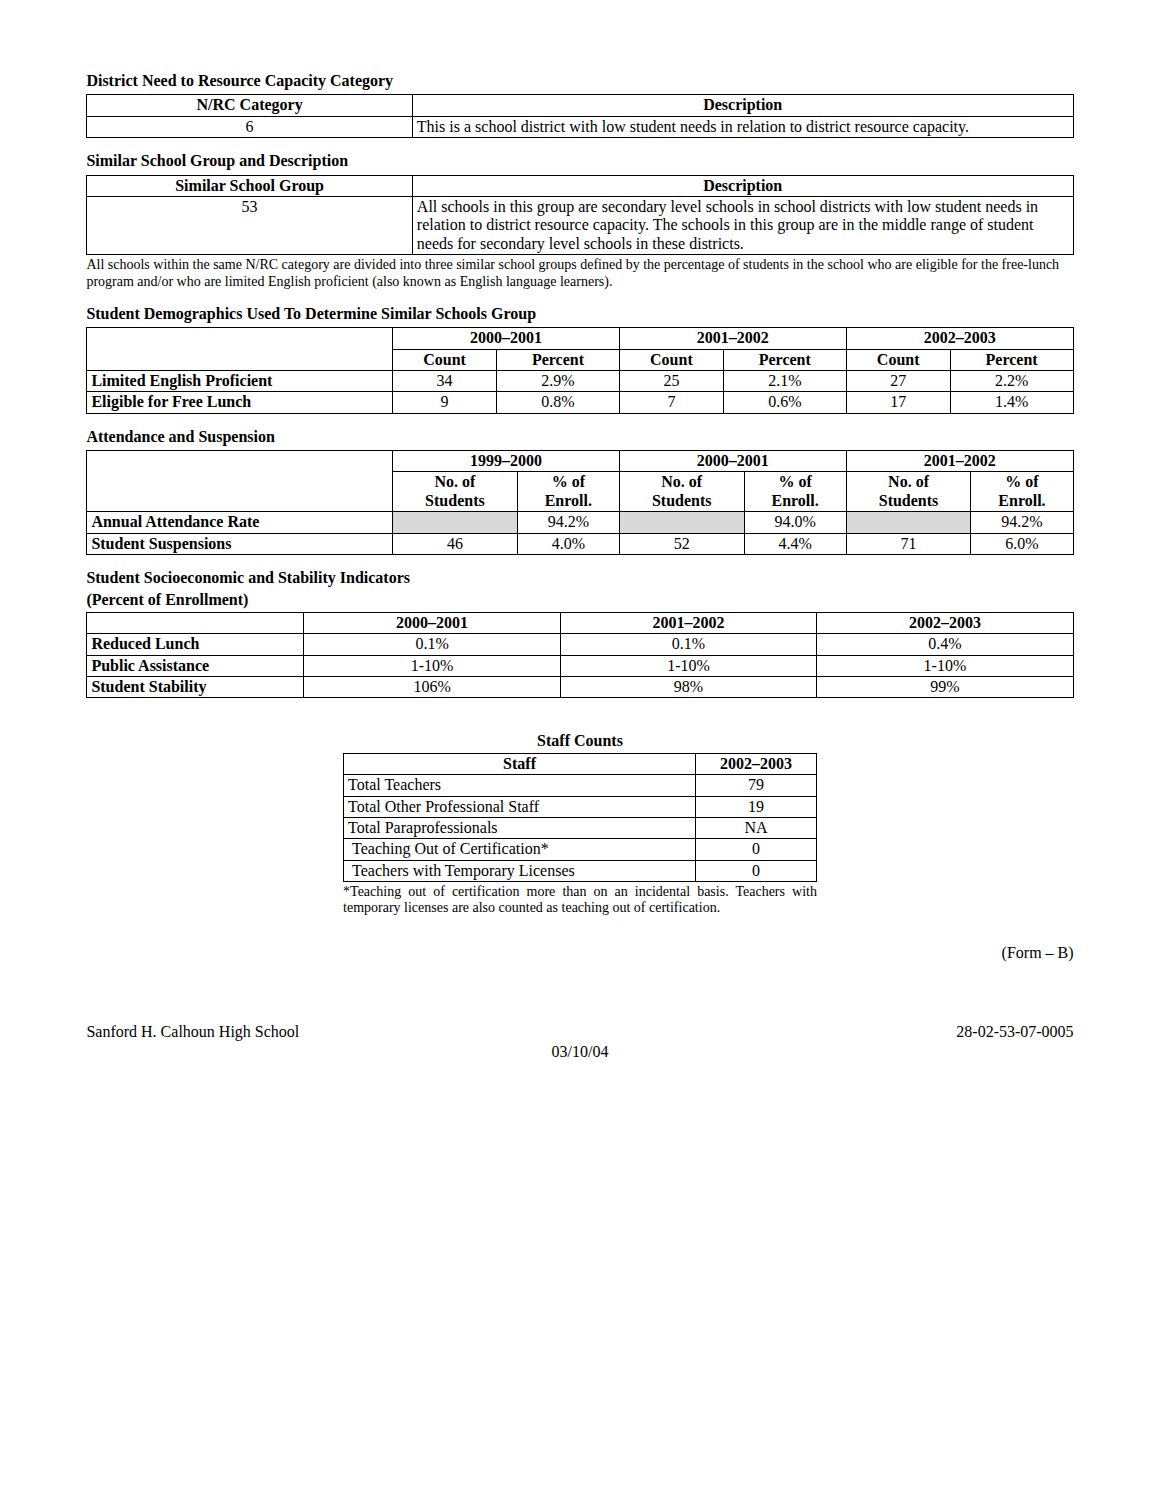District Need to Resource Capacity Category
| N/RC Category | Description |
| --- | --- |
| 6 | This is a school district with low student needs in relation to district resource capacity. |
Similar School Group and Description
| Similar School Group | Description |
| --- | --- |
| 53 | All schools in this group are secondary level schools in school districts with low student needs in relation to district resource capacity. The schools in this group are in the middle range of student needs for secondary level schools in these districts. |
All schools within the same N/RC category are divided into three similar school groups defined by the percentage of students in the school who are eligible for the free-lunch program and/or who are limited English proficient (also known as English language learners).
Student Demographics Used To Determine Similar Schools Group
| | 2000–2001 | 2001–2002 | 2002–2003 |
| --- | --- | --- | --- |
| Count | Percent | Count | Percent | Count | Percent |
| Limited English Proficient | 34 | 2.9% | 25 | 2.1% | 27 | 2.2% |
| Eligible for Free Lunch | 9 | 0.8% | 7 | 0.6% | 17 | 1.4% |
Attendance and Suspension
| | 1999–2000 | 2000–2001 | 2001–2002 |
| --- | --- | --- | --- |
| No. of Students | % of Enroll. | No. of Students | % of Enroll. | No. of Students | % of Enroll. |
| Annual Attendance Rate | | 94.2% | | 94.0% | | 94.2% |
| Student Suspensions | 46 | 4.0% | 52 | 4.4% | 71 | 6.0% |
Student Socioeconomic and Stability Indicators
(Percent of Enrollment)
| | 2000–2001 | 2001–2002 | 2002–2003 |
| --- | --- | --- | --- |
| Reduced Lunch | 0.1% | 0.1% | 0.4% |
| Public Assistance | 1-10% | 1-10% | 1-10% |
| Student Stability | 106% | 98% | 99% |
Staff Counts
| Staff | 2002–2003 |
| --- | --- |
| Total Teachers | 79 |
| Total Other Professional Staff | 19 |
| Total Paraprofessionals | NA |
| Teaching Out of Certification* | 0 |
| Teachers with Temporary Licenses | 0 |
*Teaching out of certification more than on an incidental basis. Teachers with temporary licenses are also counted as teaching out of certification.
(Form – B)
Sanford H. Calhoun High School 28-02-53-07-0005
03/10/04